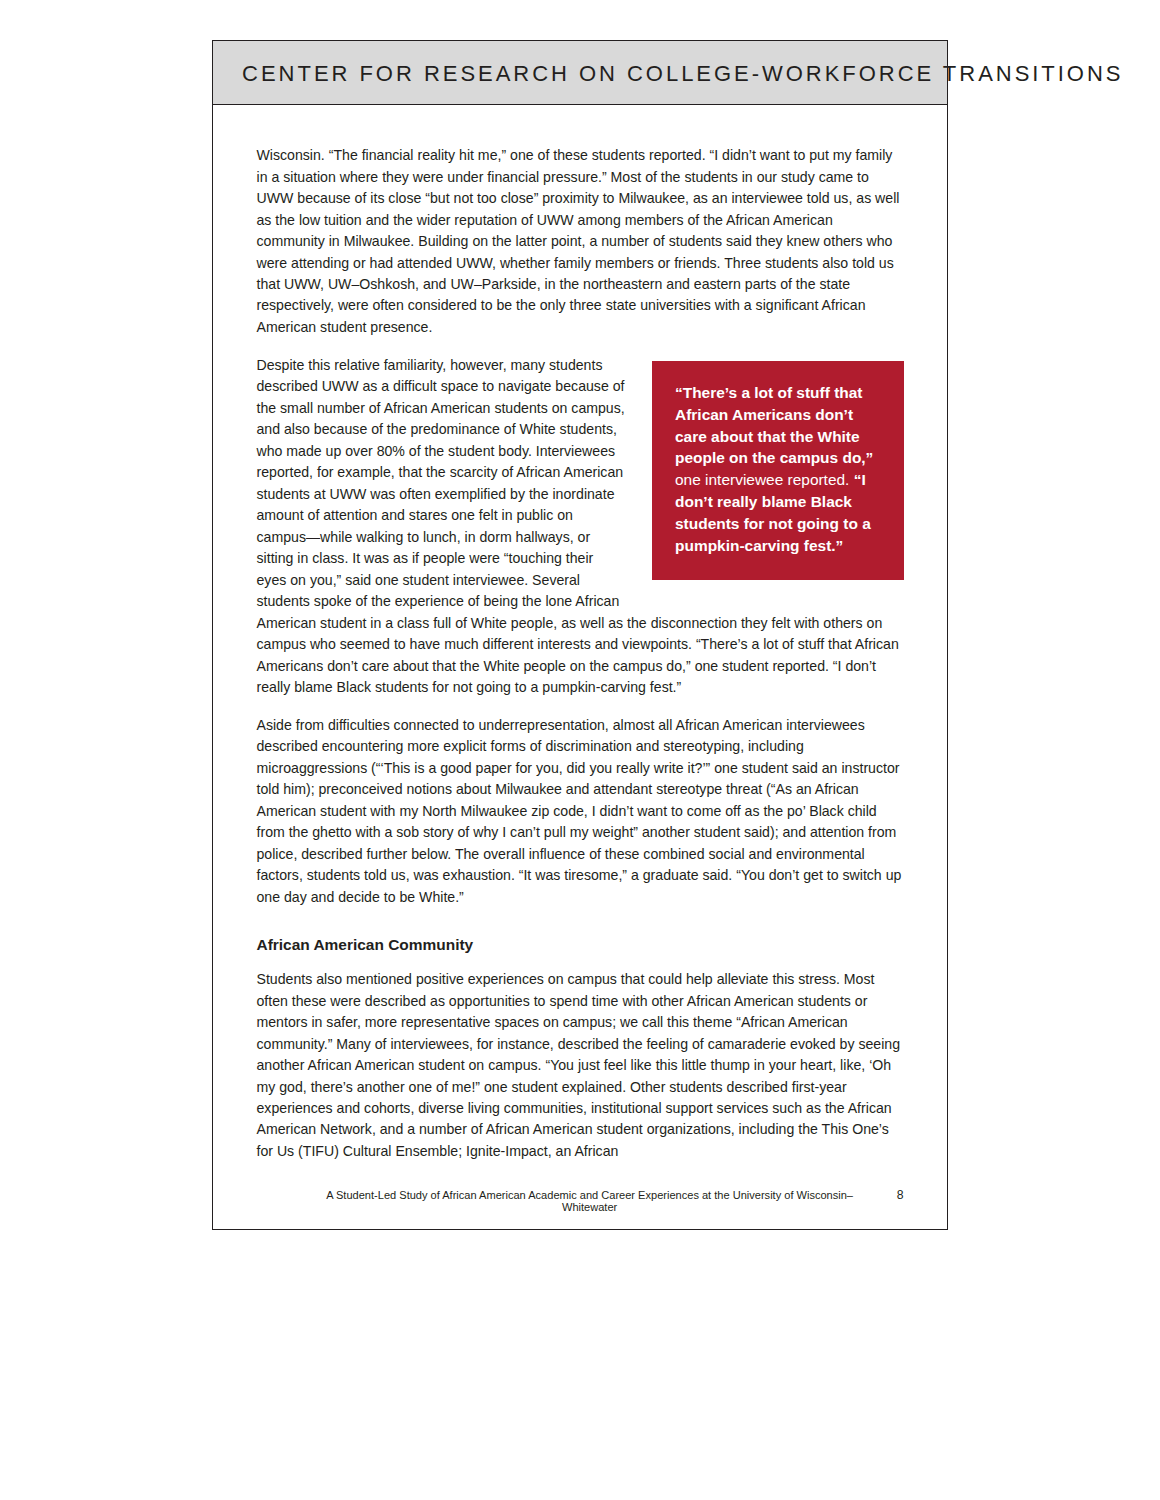CENTER FOR RESEARCH ON COLLEGE-WORKFORCE TRANSITIONS
Wisconsin. “The financial reality hit me,” one of these students reported. “I didn’t want to put my family in a situation where they were under financial pressure.” Most of the students in our study came to UWW because of its close “but not too close” proximity to Milwaukee, as an interviewee told us, as well as the low tuition and the wider reputation of UWW among members of the African American community in Milwaukee. Building on the latter point, a number of students said they knew others who were attending or had attended UWW, whether family members or friends. Three students also told us that UWW, UW–Oshkosh, and UW–Parkside, in the northeastern and eastern parts of the state respectively, were often considered to be the only three state universities with a significant African American student presence.
“There’s a lot of stuff that African Americans don’t care about that the White people on the campus do,” one interviewee reported. “I don’t really blame Black students for not going to a pumpkin-carving fest.”
Despite this relative familiarity, however, many students described UWW as a difficult space to navigate because of the small number of African American students on campus, and also because of the predominance of White students, who made up over 80% of the student body. Interviewees reported, for example, that the scarcity of African American students at UWW was often exemplified by the inordinate amount of attention and stares one felt in public on campus—while walking to lunch, in dorm hallways, or sitting in class. It was as if people were “touching their eyes on you,” said one student interviewee. Several students spoke of the experience of being the lone African American student in a class full of White people, as well as the disconnection they felt with others on campus who seemed to have much different interests and viewpoints. “There’s a lot of stuff that African Americans don’t care about that the White people on the campus do,” one student reported. “I don’t really blame Black students for not going to a pumpkin-carving fest.”
Aside from difficulties connected to underrepresentation, almost all African American interviewees described encountering more explicit forms of discrimination and stereotyping, including microaggressions (“‘This is a good paper for you, did you really write it?’” one student said an instructor told him); preconceived notions about Milwaukee and attendant stereotype threat (“As an African American student with my North Milwaukee zip code, I didn’t want to come off as the po’ Black child from the ghetto with a sob story of why I can’t pull my weight” another student said); and attention from police, described further below. The overall influence of these combined social and environmental factors, students told us, was exhaustion. “It was tiresome,” a graduate said. “You don’t get to switch up one day and decide to be White.”
African American Community
Students also mentioned positive experiences on campus that could help alleviate this stress. Most often these were described as opportunities to spend time with other African American students or mentors in safer, more representative spaces on campus; we call this theme “African American community.” Many of interviewees, for instance, described the feeling of camaraderie evoked by seeing another African American student on campus. “You just feel like this little thump in your heart, like, ‘Oh my god, there’s another one of me!” one student explained. Other students described first-year experiences and cohorts, diverse living communities, institutional support services such as the African American Network, and a number of African American student organizations, including the This One’s for Us (TIFU) Cultural Ensemble; Ignite-Impact, an African
A Student-Led Study of African American Academic and Career Experiences at the University of Wisconsin–Whitewater
8